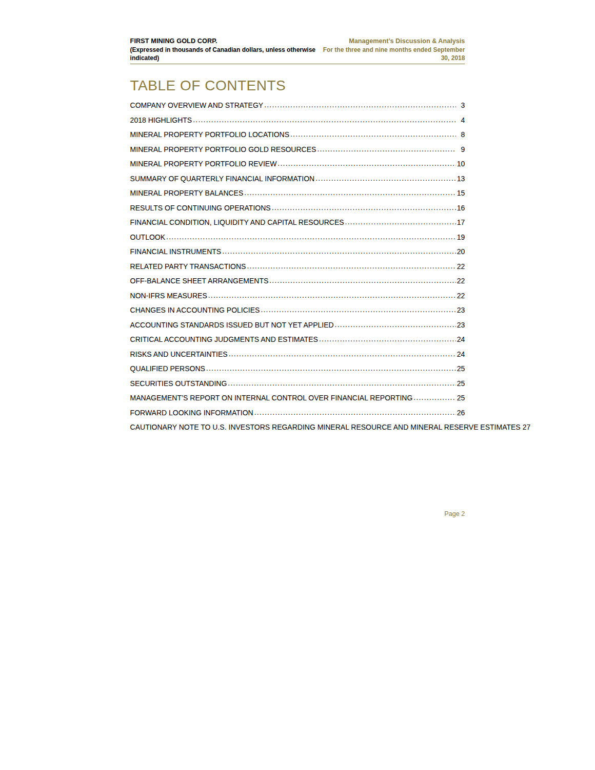FIRST MINING GOLD CORP.
(Expressed in thousands of Canadian dollars, unless otherwise indicated)
Management’s Discussion & Analysis
For the three and nine months ended September 30, 2018
TABLE OF CONTENTS
COMPANY OVERVIEW AND STRATEGY.................................................................................................................. 3
2018 HIGHLIGHTS................................................................................................................................................. 4
MINERAL PROPERTY PORTFOLIO LOCATIONS................................................................................................. 8
MINERAL PROPERTY PORTFOLIO GOLD RESOURCES..................................................................................... 9
MINERAL PROPERTY PORTFOLIO REVIEW................................................................................................. 10
SUMMARY OF QUARTERLY FINANCIAL INFORMATION................................................................................. 13
MINERAL PROPERTY BALANCES................................................................................................................. 15
RESULTS OF CONTINUING OPERATIONS................................................................................................... 16
FINANCIAL CONDITION, LIQUIDITY AND CAPITAL RESOURCES................................................................. 17
OUTLOOK................................................................................................................................................. 19
FINANCIAL INSTRUMENTS................................................................................................................. 20
RELATED PARTY TRANSACTIONS................................................................................................................. 22
OFF-BALANCE SHEET ARRANGEMENTS................................................................................................. 22
NON-IFRS MEASURES................................................................................................................................. 22
CHANGES IN ACCOUNTING POLICIES................................................................................................. 23
ACCOUNTING STANDARDS ISSUED BUT NOT YET APPLIED................................................................. 23
CRITICAL ACCOUNTING JUDGMENTS AND ESTIMATES................................................................................. 24
RISKS AND UNCERTAINTIES................................................................................................................. 24
QUALIFIED PERSONS................................................................................................................................. 25
SECURITIES OUTSTANDING................................................................................................................. 25
MANAGEMENT’S REPORT ON INTERNAL CONTROL OVER FINANCIAL REPORTING................................................. 25
FORWARD LOOKING INFORMATION................................................................................................. 26
CAUTIONARY NOTE TO U.S. INVESTORS REGARDING MINERAL RESOURCE AND MINERAL RESERVE ESTIMATES.... 27
Page 2